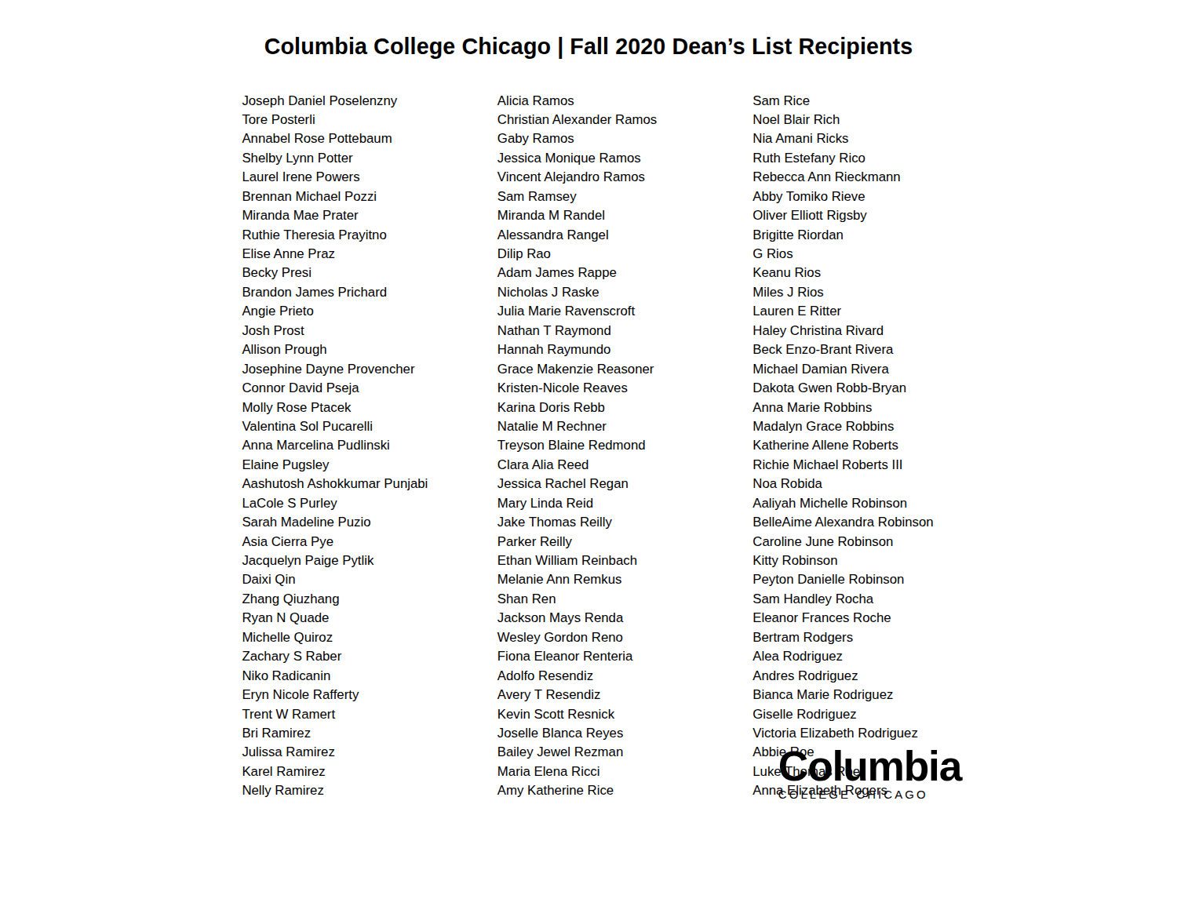Columbia College Chicago | Fall 2020 Dean’s List Recipients
Joseph Daniel Poselenzny
Tore Posterli
Annabel Rose Pottebaum
Shelby Lynn Potter
Laurel Irene Powers
Brennan Michael Pozzi
Miranda Mae Prater
Ruthie Theresia Prayitno
Elise Anne Praz
Becky Presi
Brandon James Prichard
Angie Prieto
Josh Prost
Allison Prough
Josephine Dayne Provencher
Connor David Pseja
Molly Rose Ptacek
Valentina Sol Pucarelli
Anna Marcelina Pudlinski
Elaine Pugsley
Aashutosh Ashokkumar Punjabi
LaCole S Purley
Sarah Madeline Puzio
Asia Cierra Pye
Jacquelyn Paige Pytlik
Daixi Qin
Zhang Qiuzhang
Ryan N Quade
Michelle Quiroz
Zachary S Raber
Niko Radicanin
Eryn Nicole Rafferty
Trent W Ramert
Bri Ramirez
Julissa Ramirez
Karel Ramirez
Nelly Ramirez
Alicia Ramos
Christian Alexander Ramos
Gaby Ramos
Jessica Monique Ramos
Vincent Alejandro Ramos
Sam Ramsey
Miranda M Randel
Alessandra Rangel
Dilip Rao
Adam James Rappe
Nicholas J Raske
Julia Marie Ravenscroft
Nathan T Raymond
Hannah Raymundo
Grace Makenzie Reasoner
Kristen-Nicole Reaves
Karina Doris Rebb
Natalie M Rechner
Treyson Blaine Redmond
Clara Alia Reed
Jessica Rachel Regan
Mary Linda Reid
Jake Thomas Reilly
Parker Reilly
Ethan William Reinbach
Melanie Ann Remkus
Shan Ren
Jackson Mays Renda
Wesley Gordon Reno
Fiona Eleanor Renteria
Adolfo Resendiz
Avery T Resendiz
Kevin Scott Resnick
Joselle Blanca Reyes
Bailey Jewel Rezman
Maria Elena Ricci
Amy Katherine Rice
Sam Rice
Noel Blair Rich
Nia Amani Ricks
Ruth Estefany Rico
Rebecca Ann Rieckmann
Abby Tomiko Rieve
Oliver Elliott Rigsby
Brigitte Riordan
G Rios
Keanu Rios
Miles J Rios
Lauren E Ritter
Haley Christina Rivard
Beck Enzo-Brant Rivera
Michael Damian Rivera
Dakota Gwen Robb-Bryan
Anna Marie Robbins
Madalyn Grace Robbins
Katherine Allene Roberts
Richie Michael Roberts III
Noa Robida
Aaliyah Michelle Robinson
BelleAime Alexandra Robinson
Caroline June Robinson
Kitty Robinson
Peyton Danielle Robinson
Sam Handley Rocha
Eleanor Frances Roche
Bertram Rodgers
Alea Rodriguez
Andres Rodriguez
Bianca Marie Rodriguez
Giselle Rodriguez
Victoria Elizabeth Rodriguez
Abbie Roe
Luke Thomas Roe
Anna Elizabeth Rogers
Columbia
COLLEGE CHICAGO